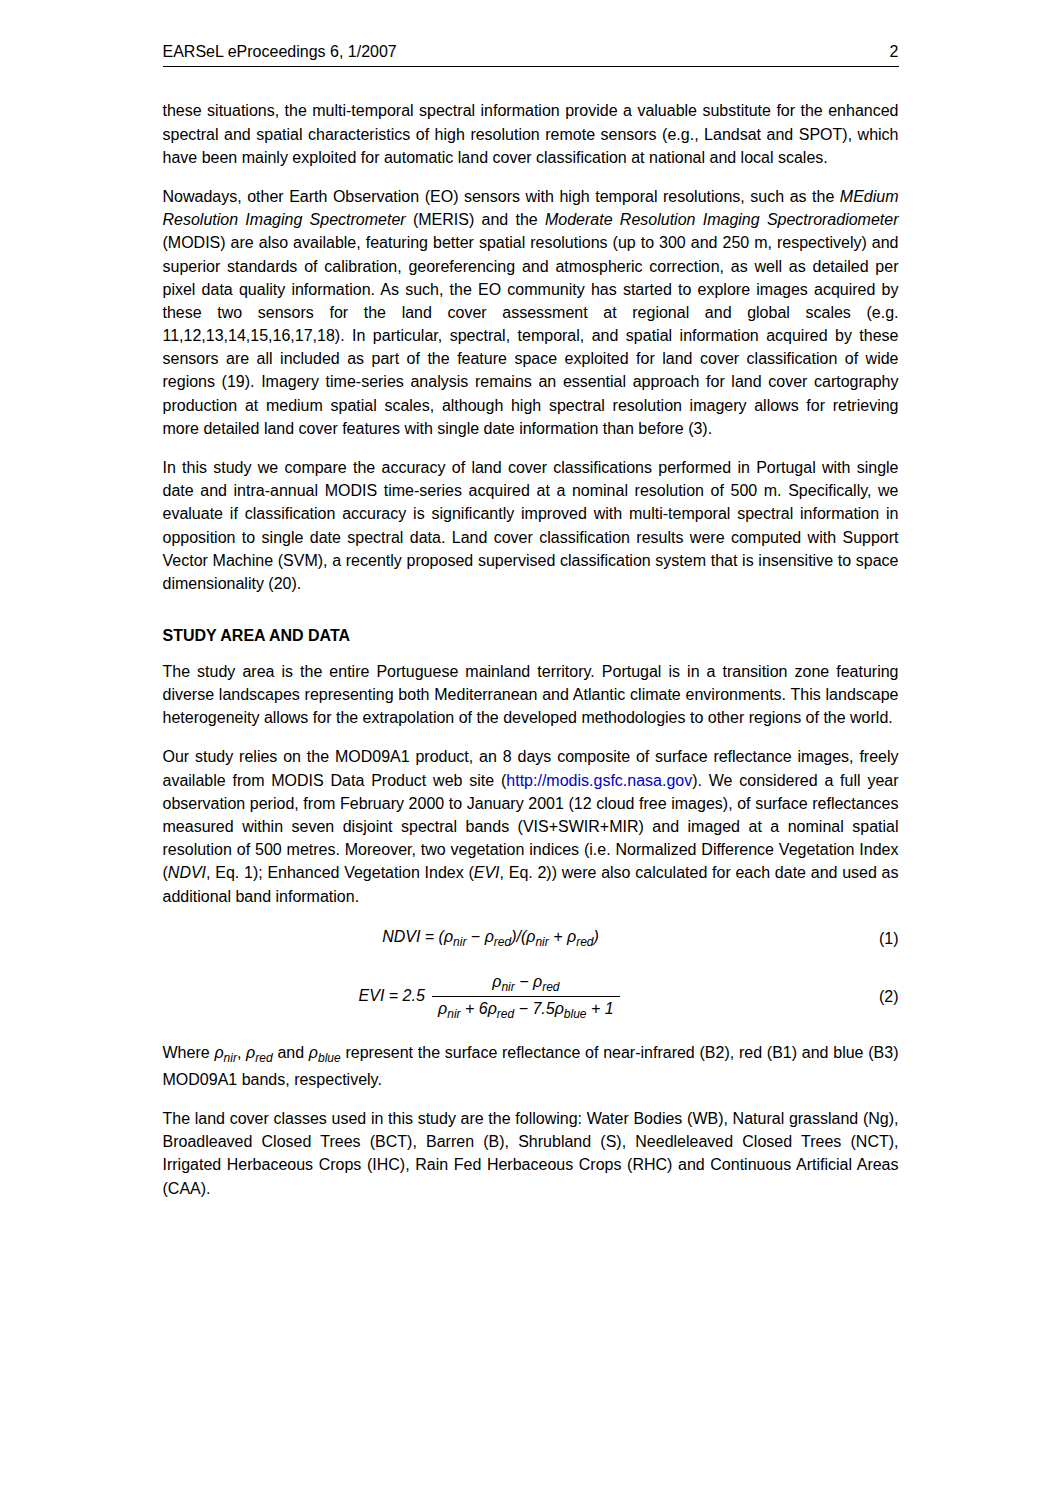EARSeL eProceedings 6, 1/2007
2
these situations, the multi-temporal spectral information provide a valuable substitute for the enhanced spectral and spatial characteristics of high resolution remote sensors (e.g., Landsat and SPOT), which have been mainly exploited for automatic land cover classification at national and local scales.
Nowadays, other Earth Observation (EO) sensors with high temporal resolutions, such as the MEdium Resolution Imaging Spectrometer (MERIS) and the Moderate Resolution Imaging Spectroradiometer (MODIS) are also available, featuring better spatial resolutions (up to 300 and 250 m, respectively) and superior standards of calibration, georeferencing and atmospheric correction, as well as detailed per pixel data quality information. As such, the EO community has started to explore images acquired by these two sensors for the land cover assessment at regional and global scales (e.g. 11,12,13,14,15,16,17,18). In particular, spectral, temporal, and spatial information acquired by these sensors are all included as part of the feature space exploited for land cover classification of wide regions (19). Imagery time-series analysis remains an essential approach for land cover cartography production at medium spatial scales, although high spectral resolution imagery allows for retrieving more detailed land cover features with single date information than before (3).
In this study we compare the accuracy of land cover classifications performed in Portugal with single date and intra-annual MODIS time-series acquired at a nominal resolution of 500 m. Specifically, we evaluate if classification accuracy is significantly improved with multi-temporal spectral information in opposition to single date spectral data. Land cover classification results were computed with Support Vector Machine (SVM), a recently proposed supervised classification system that is insensitive to space dimensionality (20).
STUDY AREA AND DATA
The study area is the entire Portuguese mainland territory. Portugal is in a transition zone featuring diverse landscapes representing both Mediterranean and Atlantic climate environments. This landscape heterogeneity allows for the extrapolation of the developed methodologies to other regions of the world.
Our study relies on the MOD09A1 product, an 8 days composite of surface reflectance images, freely available from MODIS Data Product web site (http://modis.gsfc.nasa.gov). We considered a full year observation period, from February 2000 to January 2001 (12 cloud free images), of surface reflectances measured within seven disjoint spectral bands (VIS+SWIR+MIR) and imaged at a nominal spatial resolution of 500 metres. Moreover, two vegetation indices (i.e. Normalized Difference Vegetation Index (NDVI, Eq. 1); Enhanced Vegetation Index (EVI, Eq. 2)) were also calculated for each date and used as additional band information.
NDVI = (ρnir − ρred)/(ρnir + ρred)
(1)
EVI = 2.5 ρnir − ρred ρnir + 6ρred − 7.5ρblue + 1
(2)
Where ρnir, ρred and ρblue represent the surface reflectance of near-infrared (B2), red (B1) and blue (B3) MOD09A1 bands, respectively.
The land cover classes used in this study are the following: Water Bodies (WB), Natural grassland (Ng), Broadleaved Closed Trees (BCT), Barren (B), Shrubland (S), Needleleaved Closed Trees (NCT), Irrigated Herbaceous Crops (IHC), Rain Fed Herbaceous Crops (RHC) and Continuous Artificial Areas (CAA).